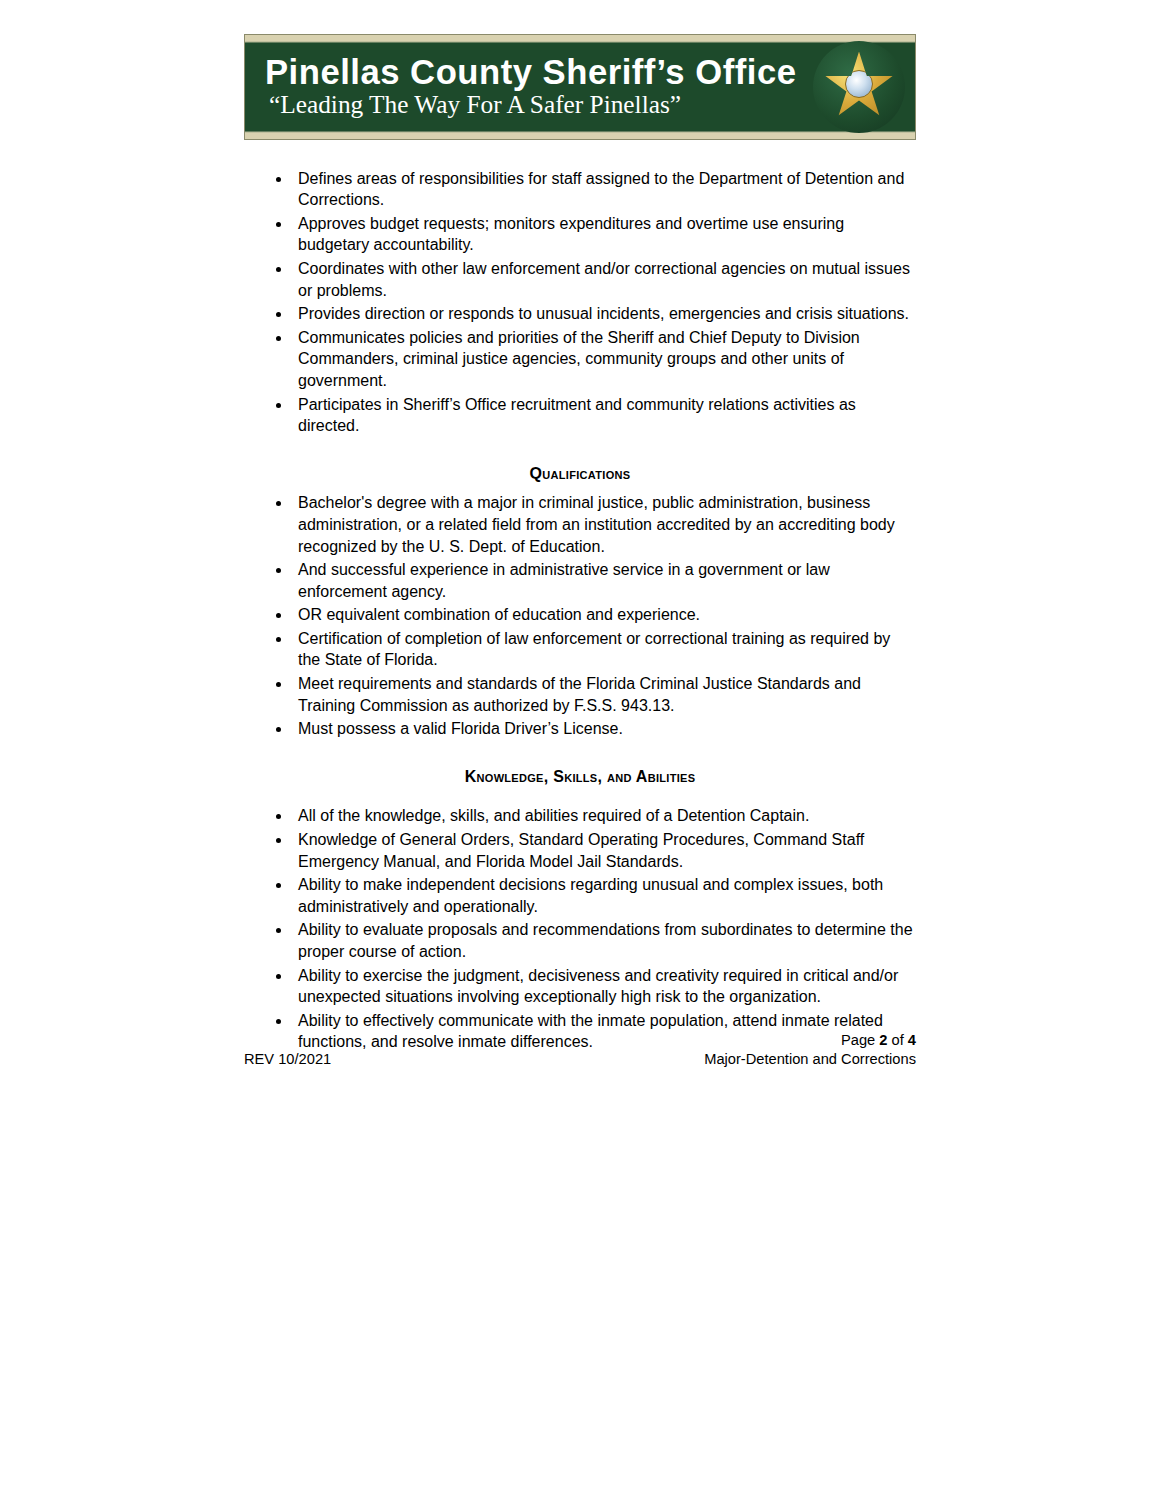Pinellas County Sheriff’s Office
“Leading The Way For A Safer Pinellas”
Defines areas of responsibilities for staff assigned to the Department of Detention and Corrections.
Approves budget requests; monitors expenditures and overtime use ensuring budgetary accountability.
Coordinates with other law enforcement and/or correctional agencies on mutual issues or problems.
Provides direction or responds to unusual incidents, emergencies and crisis situations.
Communicates policies and priorities of the Sheriff and Chief Deputy to Division Commanders, criminal justice agencies, community groups and other units of government.
Participates in Sheriff’s Office recruitment and community relations activities as directed.
Qualifications
Bachelor's degree with a major in criminal justice, public administration, business administration, or a related field from an institution accredited by an accrediting body recognized by the U. S. Dept. of Education.
And successful experience in administrative service in a government or law enforcement agency.
OR equivalent combination of education and experience.
Certification of completion of law enforcement or correctional training as required by the State of Florida.
Meet requirements and standards of the Florida Criminal Justice Standards and Training Commission as authorized by F.S.S. 943.13.
Must possess a valid Florida Driver’s License.
Knowledge, Skills, and Abilities
All of the knowledge, skills, and abilities required of a Detention Captain.
Knowledge of General Orders, Standard Operating Procedures, Command Staff Emergency Manual, and Florida Model Jail Standards.
Ability to make independent decisions regarding unusual and complex issues, both administratively and operationally.
Ability to evaluate proposals and recommendations from subordinates to determine the proper course of action.
Ability to exercise the judgment, decisiveness and creativity required in critical and/or unexpected situations involving exceptionally high risk to the organization.
Ability to effectively communicate with the inmate population, attend inmate related functions, and resolve inmate differences.
REV 10/2021
Page 2 of 4
Major-Detention and Corrections